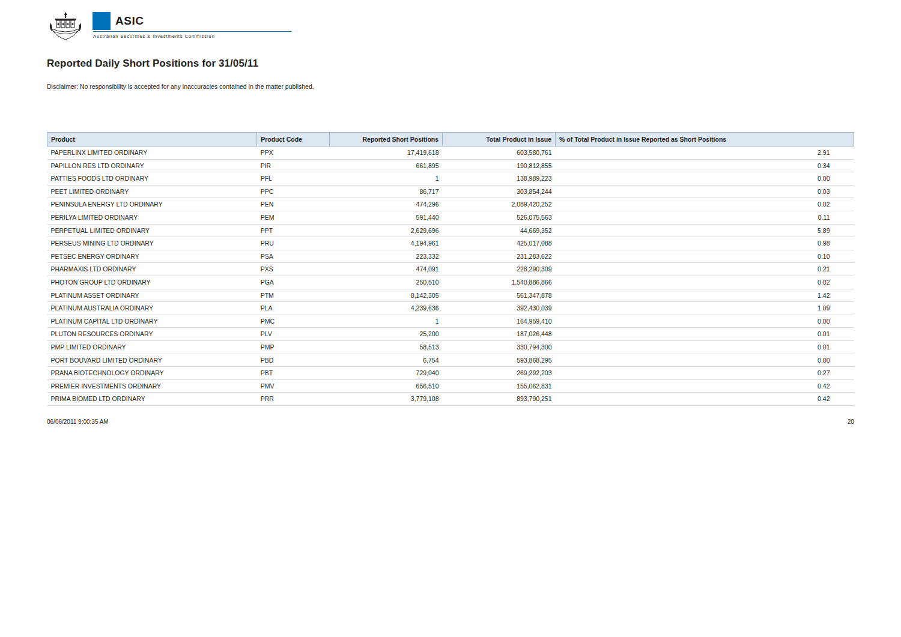ASIC
Australian Securities & Investments Commission
Reported Daily Short Positions for 31/05/11
Disclaimer: No responsibility is accepted for any inaccuracies contained in the matter published.
| Product | Product Code | Reported Short Positions | Total Product in Issue | % of Total Product in Issue Reported as Short Positions |
| --- | --- | --- | --- | --- |
| PAPERLINX LIMITED ORDINARY | PPX | 17,419,618 | 603,580,761 | 2.91 |
| PAPILLON RES LTD ORDINARY | PIR | 661,895 | 190,812,855 | 0.34 |
| PATTIES FOODS LTD ORDINARY | PFL | 1 | 138,989,223 | 0.00 |
| PEET LIMITED ORDINARY | PPC | 86,717 | 303,854,244 | 0.03 |
| PENINSULA ENERGY LTD ORDINARY | PEN | 474,296 | 2,089,420,252 | 0.02 |
| PERILYA LIMITED ORDINARY | PEM | 591,440 | 526,075,563 | 0.11 |
| PERPETUAL LIMITED ORDINARY | PPT | 2,629,696 | 44,669,352 | 5.89 |
| PERSEUS MINING LTD ORDINARY | PRU | 4,194,961 | 425,017,088 | 0.98 |
| PETSEC ENERGY ORDINARY | PSA | 223,332 | 231,283,622 | 0.10 |
| PHARMAXIS LTD ORDINARY | PXS | 474,091 | 228,290,309 | 0.21 |
| PHOTON GROUP LTD ORDINARY | PGA | 250,510 | 1,540,886,866 | 0.02 |
| PLATINUM ASSET ORDINARY | PTM | 8,142,305 | 561,347,878 | 1.42 |
| PLATINUM AUSTRALIA ORDINARY | PLA | 4,239,636 | 392,430,039 | 1.09 |
| PLATINUM CAPITAL LTD ORDINARY | PMC | 1 | 164,959,410 | 0.00 |
| PLUTON RESOURCES ORDINARY | PLV | 25,200 | 187,026,448 | 0.01 |
| PMP LIMITED ORDINARY | PMP | 58,513 | 330,794,300 | 0.01 |
| PORT BOUVARD LIMITED ORDINARY | PBD | 6,754 | 593,868,295 | 0.00 |
| PRANA BIOTECHNOLOGY ORDINARY | PBT | 729,040 | 269,292,203 | 0.27 |
| PREMIER INVESTMENTS ORDINARY | PMV | 656,510 | 155,062,831 | 0.42 |
| PRIMA BIOMED LTD ORDINARY | PRR | 3,779,108 | 893,790,251 | 0.42 |
06/06/2011 9:00:35 AM
20